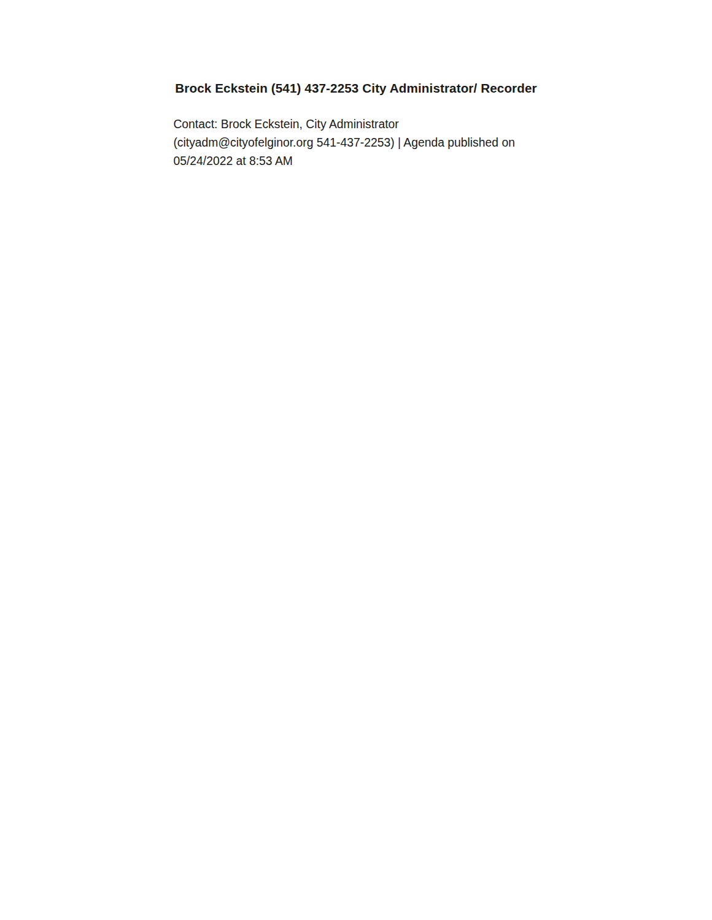Brock Eckstein (541) 437-2253 City Administrator/ Recorder
Contact: Brock Eckstein, City Administrator (cityadm@cityofelginor.org 541-437-2253) | Agenda published on 05/24/2022 at 8:53 AM